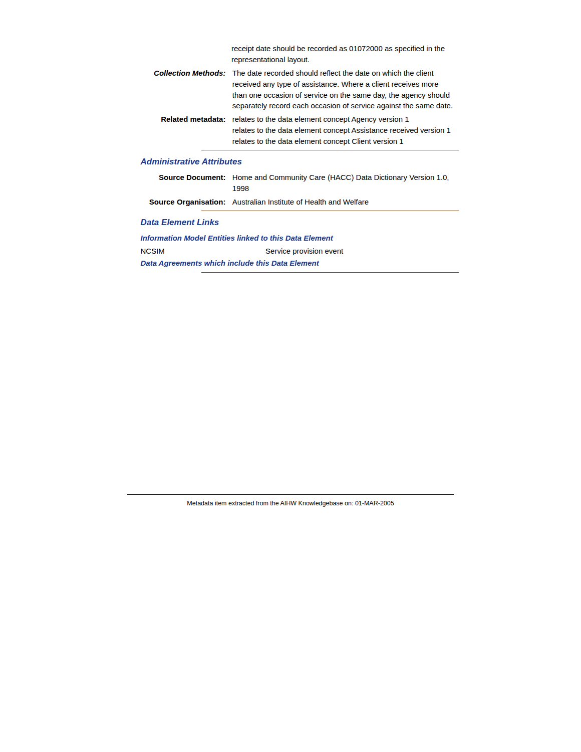receipt date should be recorded as 01072000 as specified in the representational layout.
Collection Methods:
The date recorded should reflect the date on which the client received any type of assistance. Where a client receives more than one occasion of service on the same day, the agency should separately record each occasion of service against the same date.
Related metadata:
relates to the data element concept Agency version 1
relates to the data element concept Assistance received version 1
relates to the data element concept Client version 1
Administrative Attributes
Source Document:
Home and Community Care (HACC) Data Dictionary Version 1.0, 1998
Source Organisation:
Australian Institute of Health and Welfare
Data Element Links
Information Model Entities linked to this Data Element
| NCSIM | Service provision event |
Data Agreements which include this Data Element
Metadata item extracted from the AIHW Knowledgebase on: 01-MAR-2005